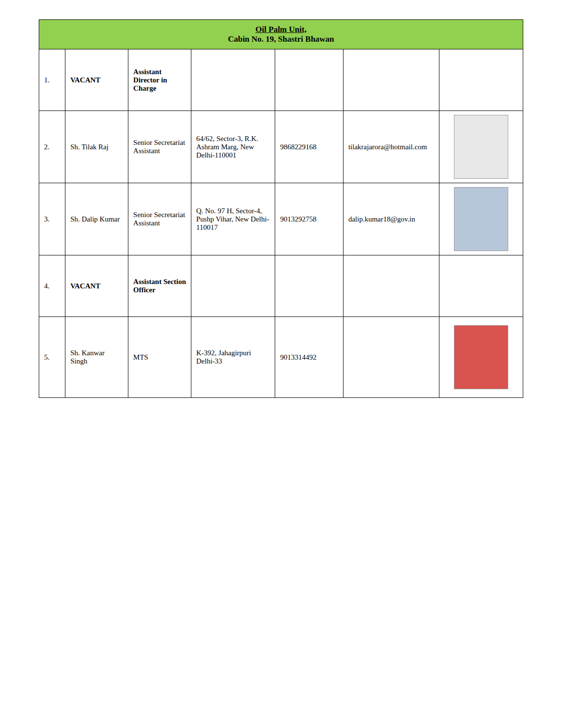| Oil Palm Unit, Cabin No. 19, Shastri Bhawan |
| 1. | VACANT | Assistant Director in Charge | | | | |
| 2. | Sh. Tilak Raj | Senior Secretariat Assistant | 64/62, Sector-3, R.K. Ashram Marg, New Delhi-110001 | 9868229168 | tilakrajarora@hotmail.com | |
| 3. | Sh. Dalip Kumar | Senior Secretariat Assistant | Q. No. 97 H, Sector-4, Pushp Vihar, New Delhi-110017 | 9013292758 | dalip.kumar18@gov.in | |
| 4. | VACANT | Assistant Section Officer | | | | |
| 5. | Sh. Kanwar Singh | MTS | K-392, Jahagirpuri Delhi-33 | 9013314492 | | |